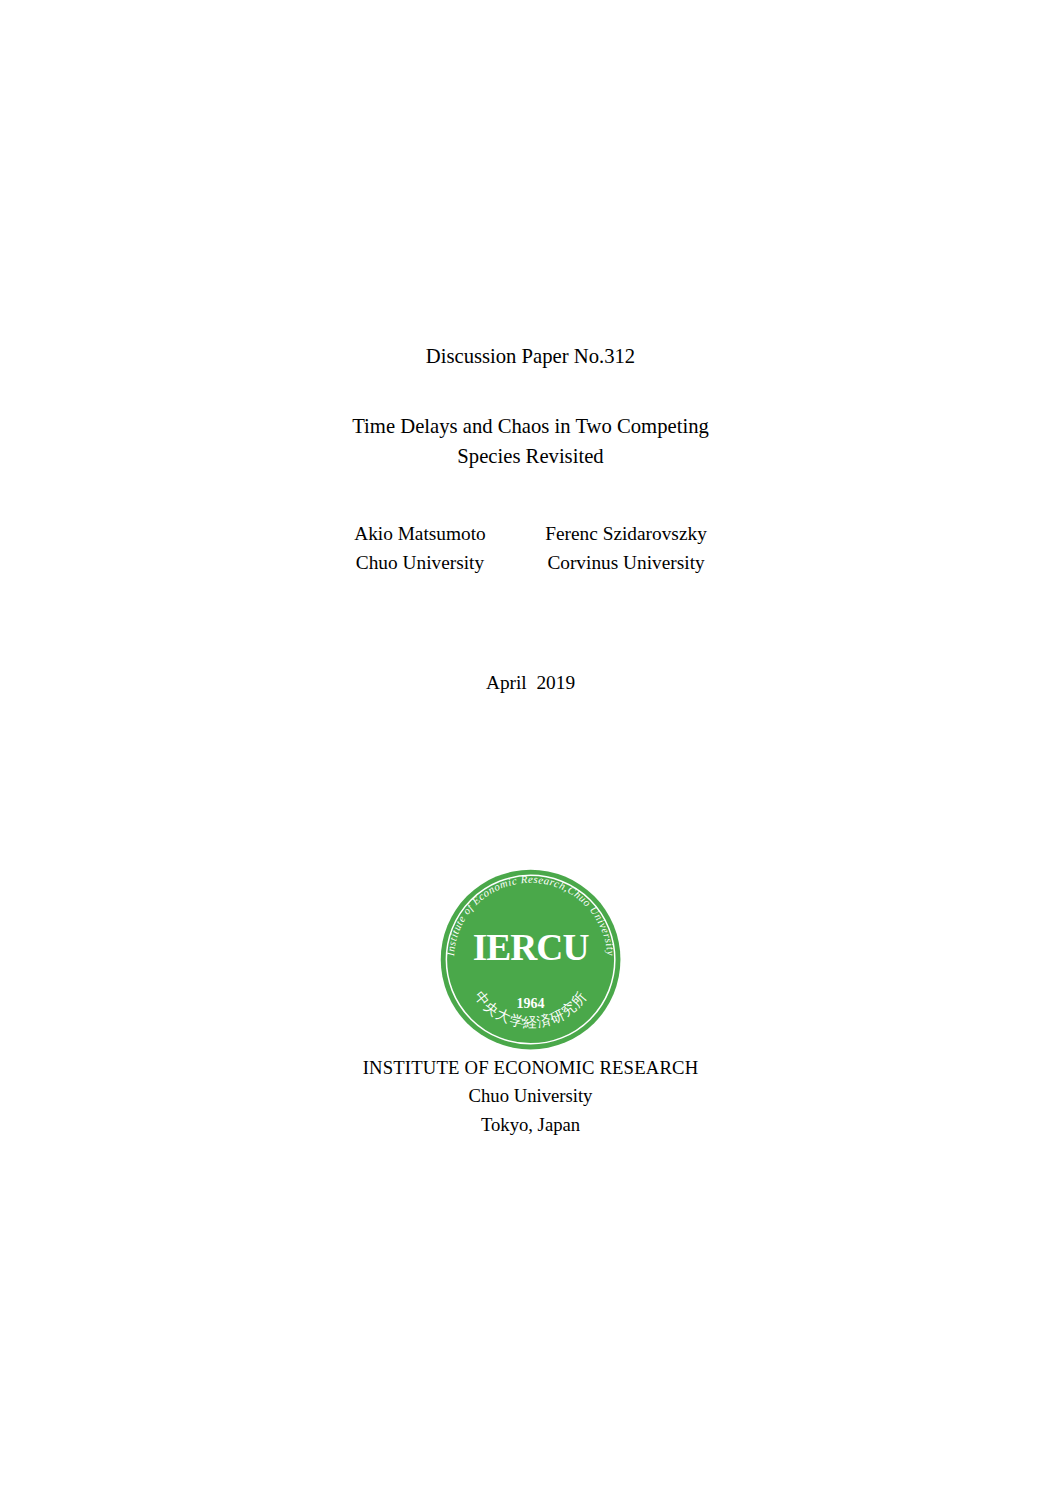Discussion Paper No.312
Time Delays and Chaos in Two Competing
Species Revisited
Akio Matsumoto Chuo University
Ferenc Szidarovszky Corvinus University
April 2019
Institute of Economic Research,Chuo University 中央大学経済研究所 IERCU 1964
INSTITUTE OF ECONOMIC RESEARCH
Chuo University
Tokyo, Japan